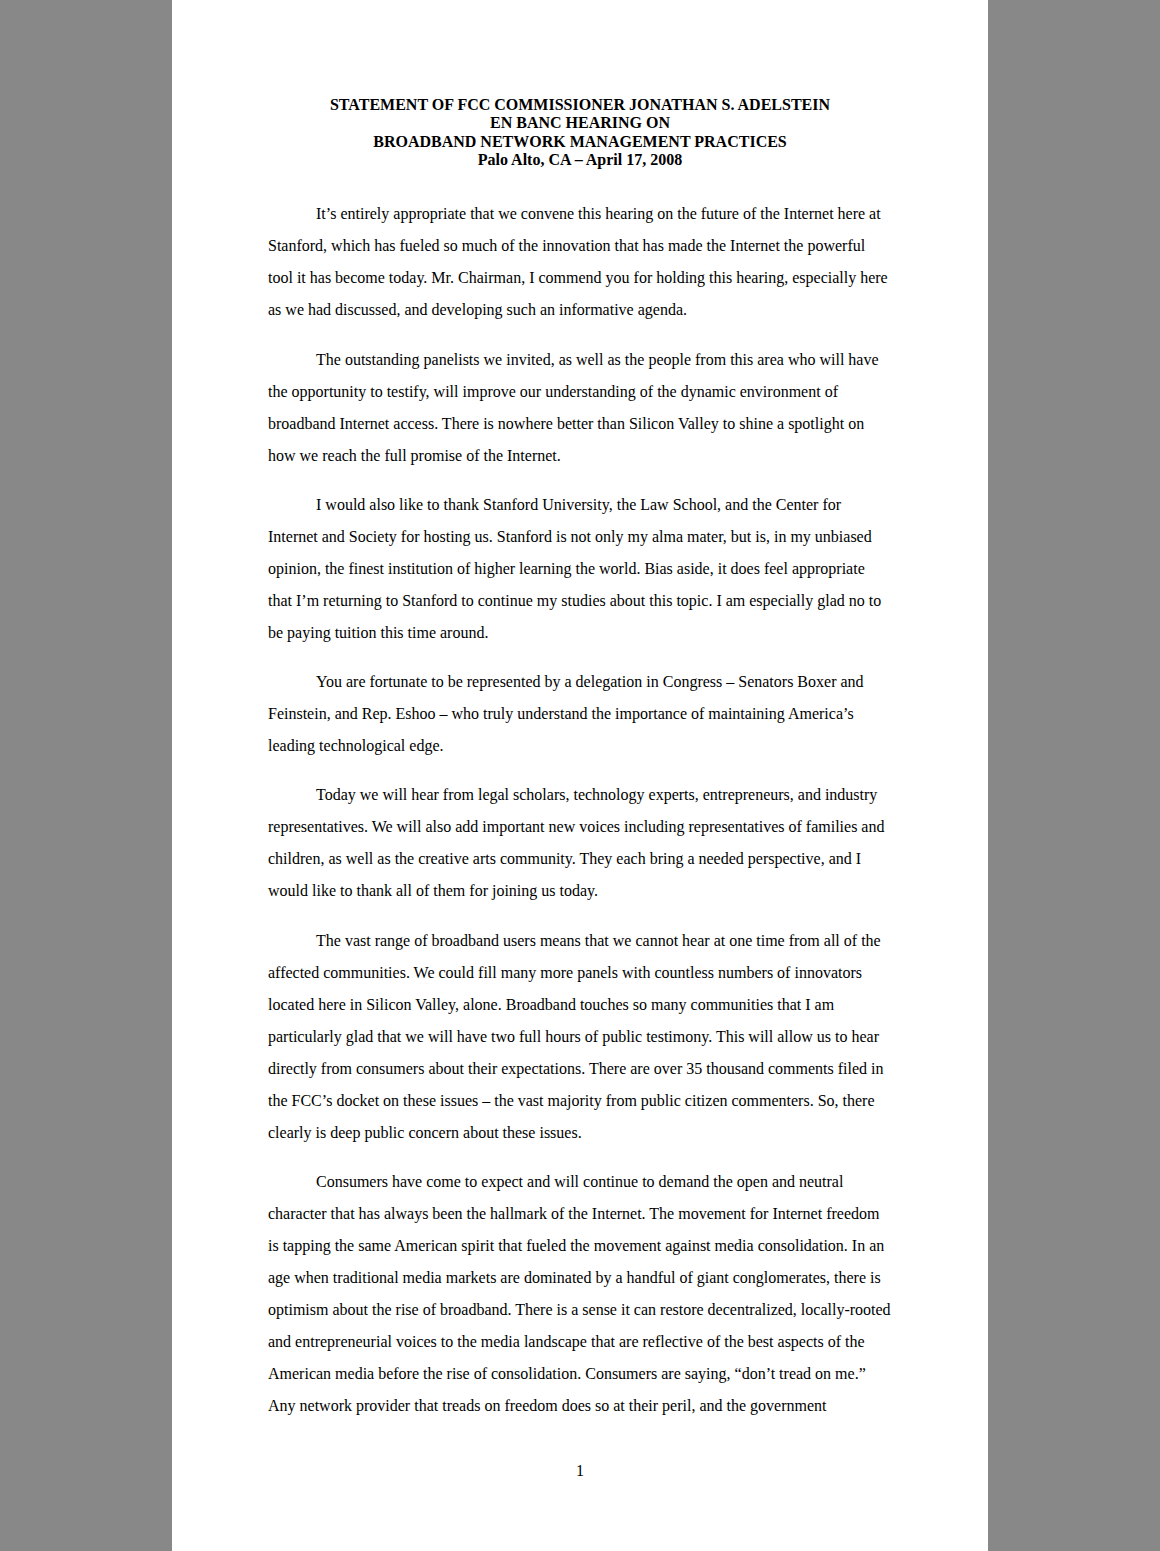Statement of FCC Commissioner Jonathan S. Adelstein En Banc Hearing on Broadband Network Management Practices Palo Alto, CA – April 17, 2008
It’s entirely appropriate that we convene this hearing on the future of the Internet here at Stanford, which has fueled so much of the innovation that has made the Internet the powerful tool it has become today. Mr. Chairman, I commend you for holding this hearing, especially here as we had discussed, and developing such an informative agenda.
The outstanding panelists we invited, as well as the people from this area who will have the opportunity to testify, will improve our understanding of the dynamic environment of broadband Internet access. There is nowhere better than Silicon Valley to shine a spotlight on how we reach the full promise of the Internet.
I would also like to thank Stanford University, the Law School, and the Center for Internet and Society for hosting us. Stanford is not only my alma mater, but is, in my unbiased opinion, the finest institution of higher learning the world. Bias aside, it does feel appropriate that I’m returning to Stanford to continue my studies about this topic. I am especially glad no to be paying tuition this time around.
You are fortunate to be represented by a delegation in Congress – Senators Boxer and Feinstein, and Rep. Eshoo – who truly understand the importance of maintaining America’s leading technological edge.
Today we will hear from legal scholars, technology experts, entrepreneurs, and industry representatives. We will also add important new voices including representatives of families and children, as well as the creative arts community. They each bring a needed perspective, and I would like to thank all of them for joining us today.
The vast range of broadband users means that we cannot hear at one time from all of the affected communities. We could fill many more panels with countless numbers of innovators located here in Silicon Valley, alone. Broadband touches so many communities that I am particularly glad that we will have two full hours of public testimony. This will allow us to hear directly from consumers about their expectations. There are over 35 thousand comments filed in the FCC’s docket on these issues – the vast majority from public citizen commenters. So, there clearly is deep public concern about these issues.
Consumers have come to expect and will continue to demand the open and neutral character that has always been the hallmark of the Internet. The movement for Internet freedom is tapping the same American spirit that fueled the movement against media consolidation. In an age when traditional media markets are dominated by a handful of giant conglomerates, there is optimism about the rise of broadband. There is a sense it can restore decentralized, locally-rooted and entrepreneurial voices to the media landscape that are reflective of the best aspects of the American media before the rise of consolidation. Consumers are saying, “don’t tread on me.” Any network provider that treads on freedom does so at their peril, and the government
1